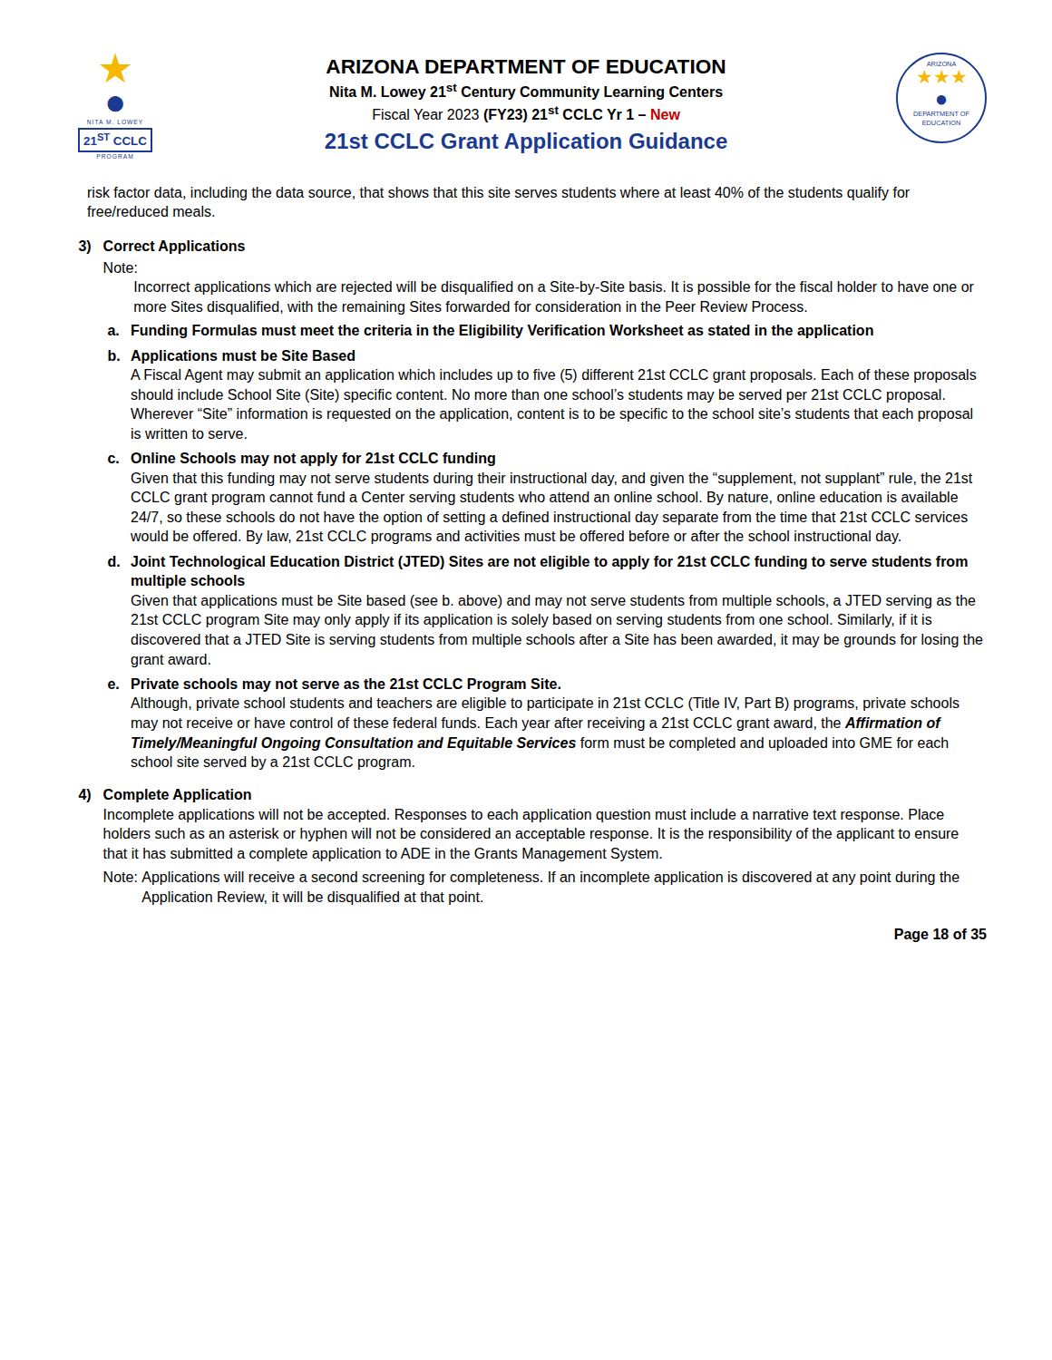★
●
NITA M. LOWEY
21ST CCLC
PROGRAM
ARIZONA
★★★
●
DEPARTMENT OF EDUCATION
ARIZONA DEPARTMENT OF EDUCATION
Nita M. Lowey 21st Century Community Learning Centers
Fiscal Year 2023 (FY23) 21st CCLC Yr 1 – New
21st CCLC Grant Application Guidance
risk factor data, including the data source, that shows that this site serves students where at least 40% of the students qualify for free/reduced meals.
3) Correct Applications
Note: Incorrect applications which are rejected will be disqualified on a Site-by-Site basis. It is possible for the fiscal holder to have one or more Sites disqualified, with the remaining Sites forwarded for consideration in the Peer Review Process.
a. Funding Formulas must meet the criteria in the Eligibility Verification Worksheet as stated in the application
b. Applications must be Site Based
A Fiscal Agent may submit an application which includes up to five (5) different 21st CCLC grant proposals. Each of these proposals should include School Site (Site) specific content. No more than one school’s students may be served per 21st CCLC proposal. Wherever “Site” information is requested on the application, content is to be specific to the school site’s students that each proposal is written to serve.
c. Online Schools may not apply for 21st CCLC funding
Given that this funding may not serve students during their instructional day, and given the “supplement, not supplant” rule, the 21st CCLC grant program cannot fund a Center serving students who attend an online school. By nature, online education is available 24/7, so these schools do not have the option of setting a defined instructional day separate from the time that 21st CCLC services would be offered. By law, 21st CCLC programs and activities must be offered before or after the school instructional day.
d. Joint Technological Education District (JTED) Sites are not eligible to apply for 21st CCLC funding to serve students from multiple schools
Given that applications must be Site based (see b. above) and may not serve students from multiple schools, a JTED serving as the 21st CCLC program Site may only apply if its application is solely based on serving students from one school. Similarly, if it is discovered that a JTED Site is serving students from multiple schools after a Site has been awarded, it may be grounds for losing the grant award.
e. Private schools may not serve as the 21st CCLC Program Site.
Although, private school students and teachers are eligible to participate in 21st CCLC (Title IV, Part B) programs, private schools may not receive or have control of these federal funds. Each year after receiving a 21st CCLC grant award, the Affirmation of Timely/Meaningful Ongoing Consultation and Equitable Services form must be completed and uploaded into GME for each school site served by a 21st CCLC program.
4) Complete Application
Incomplete applications will not be accepted. Responses to each application question must include a narrative text response. Place holders such as an asterisk or hyphen will not be considered an acceptable response. It is the responsibility of the applicant to ensure that it has submitted a complete application to ADE in the Grants Management System.
Note: Applications will receive a second screening for completeness. If an incomplete application is discovered at any point during the Application Review, it will be disqualified at that point.
Page 18 of 35